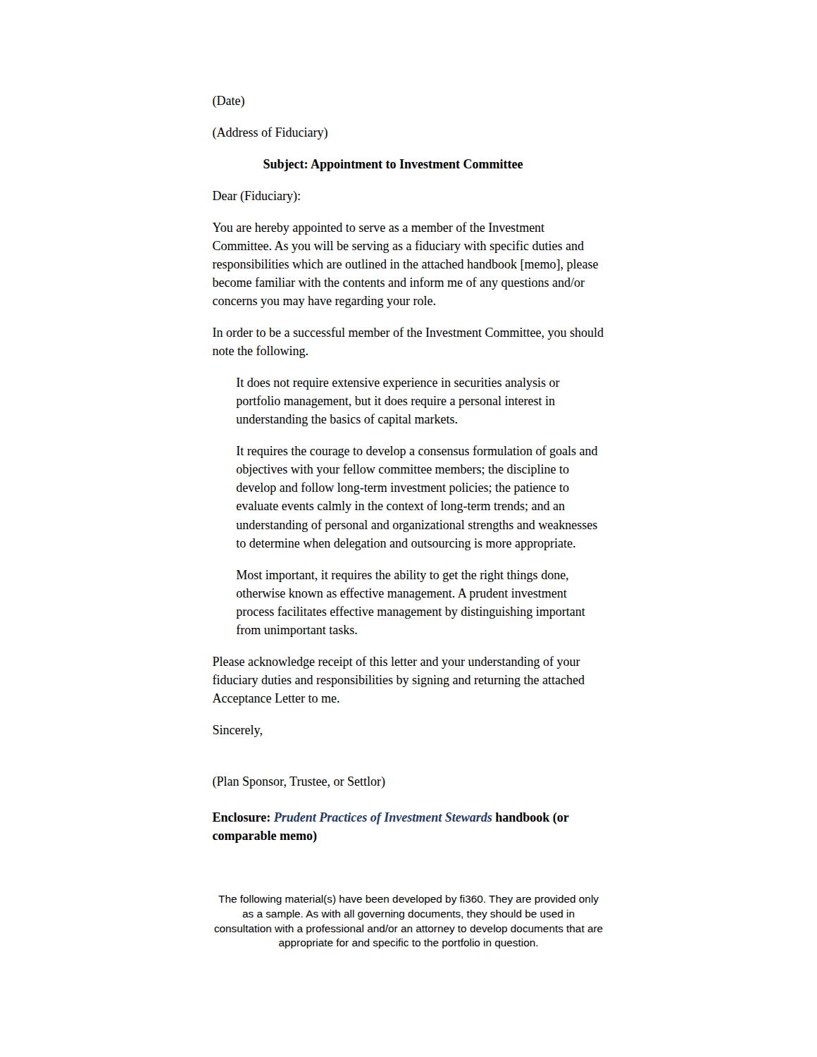(Date)
(Address of Fiduciary)
Subject: Appointment to Investment Committee
Dear (Fiduciary):
You are hereby appointed to serve as a member of the Investment Committee. As you will be serving as a fiduciary with specific duties and responsibilities which are outlined in the attached handbook [memo], please become familiar with the contents and inform me of any questions and/or concerns you may have regarding your role.
In order to be a successful member of the Investment Committee, you should note the following.
It does not require extensive experience in securities analysis or portfolio management, but it does require a personal interest in understanding the basics of capital markets.
It requires the courage to develop a consensus formulation of goals and objectives with your fellow committee members; the discipline to develop and follow long-term investment policies; the patience to evaluate events calmly in the context of long-term trends; and an understanding of personal and organizational strengths and weaknesses to determine when delegation and outsourcing is more appropriate.
Most important, it requires the ability to get the right things done, otherwise known as effective management. A prudent investment process facilitates effective management by distinguishing important from unimportant tasks.
Please acknowledge receipt of this letter and your understanding of your fiduciary duties and responsibilities by signing and returning the attached Acceptance Letter to me.
Sincerely,
(Plan Sponsor, Trustee, or Settlor)
Enclosure: Prudent Practices of Investment Stewards handbook (or comparable memo)
The following material(s) have been developed by fi360. They are provided only as a sample. As with all governing documents, they should be used in consultation with a professional and/or an attorney to develop documents that are appropriate for and specific to the portfolio in question.